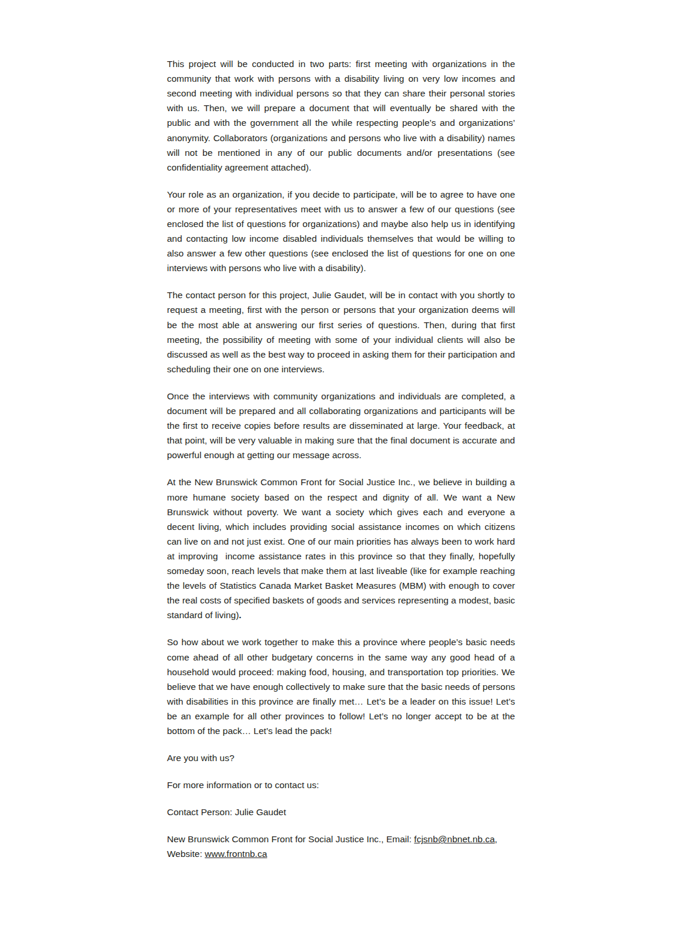This project will be conducted in two parts: first meeting with organizations in the community that work with persons with a disability living on very low incomes and second meeting with individual persons so that they can share their personal stories with us. Then, we will prepare a document that will eventually be shared with the public and with the government all the while respecting people’s and organizations’ anonymity. Collaborators (organizations and persons who live with a disability) names will not be mentioned in any of our public documents and/or presentations (see confidentiality agreement attached).
Your role as an organization, if you decide to participate, will be to agree to have one or more of your representatives meet with us to answer a few of our questions (see enclosed the list of questions for organizations) and maybe also help us in identifying and contacting low income disabled individuals themselves that would be willing to also answer a few other questions (see enclosed the list of questions for one on one interviews with persons who live with a disability).
The contact person for this project, Julie Gaudet, will be in contact with you shortly to request a meeting, first with the person or persons that your organization deems will be the most able at answering our first series of questions. Then, during that first meeting, the possibility of meeting with some of your individual clients will also be discussed as well as the best way to proceed in asking them for their participation and scheduling their one on one interviews.
Once the interviews with community organizations and individuals are completed, a document will be prepared and all collaborating organizations and participants will be the first to receive copies before results are disseminated at large. Your feedback, at that point, will be very valuable in making sure that the final document is accurate and powerful enough at getting our message across.
At the New Brunswick Common Front for Social Justice Inc., we believe in building a more humane society based on the respect and dignity of all. We want a New Brunswick without poverty. We want a society which gives each and everyone a decent living, which includes providing social assistance incomes on which citizens can live on and not just exist. One of our main priorities has always been to work hard at improving income assistance rates in this province so that they finally, hopefully someday soon, reach levels that make them at last liveable (like for example reaching the levels of Statistics Canada Market Basket Measures (MBM) with enough to cover the real costs of specified baskets of goods and services representing a modest, basic standard of living).
So how about we work together to make this a province where people’s basic needs come ahead of all other budgetary concerns in the same way any good head of a household would proceed: making food, housing, and transportation top priorities. We believe that we have enough collectively to make sure that the basic needs of persons with disabilities in this province are finally met… Let’s be a leader on this issue! Let’s be an example for all other provinces to follow! Let’s no longer accept to be at the bottom of the pack… Let’s lead the pack!
Are you with us?
For more information or to contact us:
Contact Person: Julie Gaudet
New Brunswick Common Front for Social Justice Inc., Email: fcjsnb@nbnet.nb.ca, Website: www.frontnb.ca